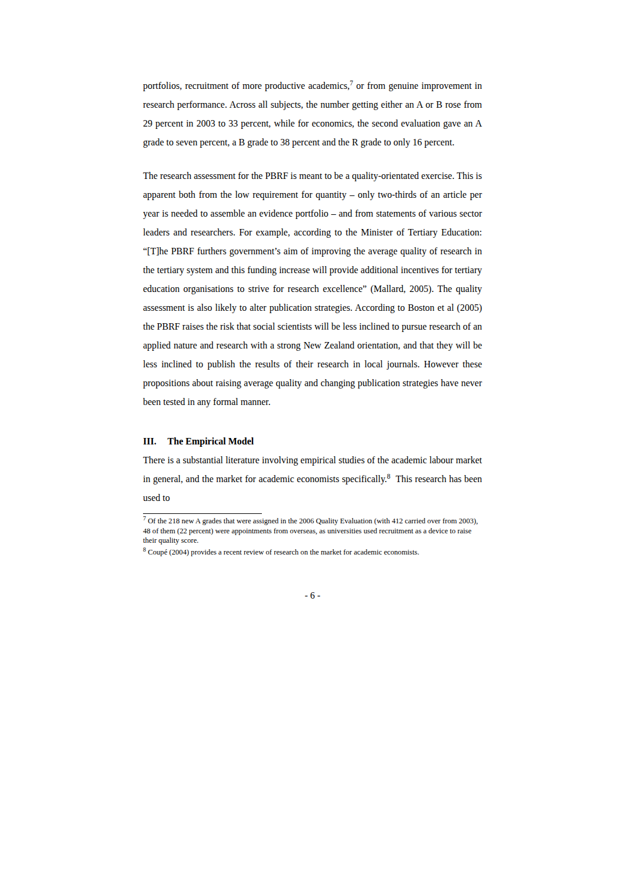portfolios, recruitment of more productive academics,7 or from genuine improvement in research performance. Across all subjects, the number getting either an A or B rose from 29 percent in 2003 to 33 percent, while for economics, the second evaluation gave an A grade to seven percent, a B grade to 38 percent and the R grade to only 16 percent.
The research assessment for the PBRF is meant to be a quality-orientated exercise. This is apparent both from the low requirement for quantity – only two-thirds of an article per year is needed to assemble an evidence portfolio – and from statements of various sector leaders and researchers. For example, according to the Minister of Tertiary Education: “[T]he PBRF furthers government’s aim of improving the average quality of research in the tertiary system and this funding increase will provide additional incentives for tertiary education organisations to strive for research excellence” (Mallard, 2005). The quality assessment is also likely to alter publication strategies. According to Boston et al (2005) the PBRF raises the risk that social scientists will be less inclined to pursue research of an applied nature and research with a strong New Zealand orientation, and that they will be less inclined to publish the results of their research in local journals. However these propositions about raising average quality and changing publication strategies have never been tested in any formal manner.
III. The Empirical Model
There is a substantial literature involving empirical studies of the academic labour market in general, and the market for academic economists specifically.8 This research has been used to
7 Of the 218 new A grades that were assigned in the 2006 Quality Evaluation (with 412 carried over from 2003), 48 of them (22 percent) were appointments from overseas, as universities used recruitment as a device to raise their quality score.
8 Coupé (2004) provides a recent review of research on the market for academic economists.
- 6 -